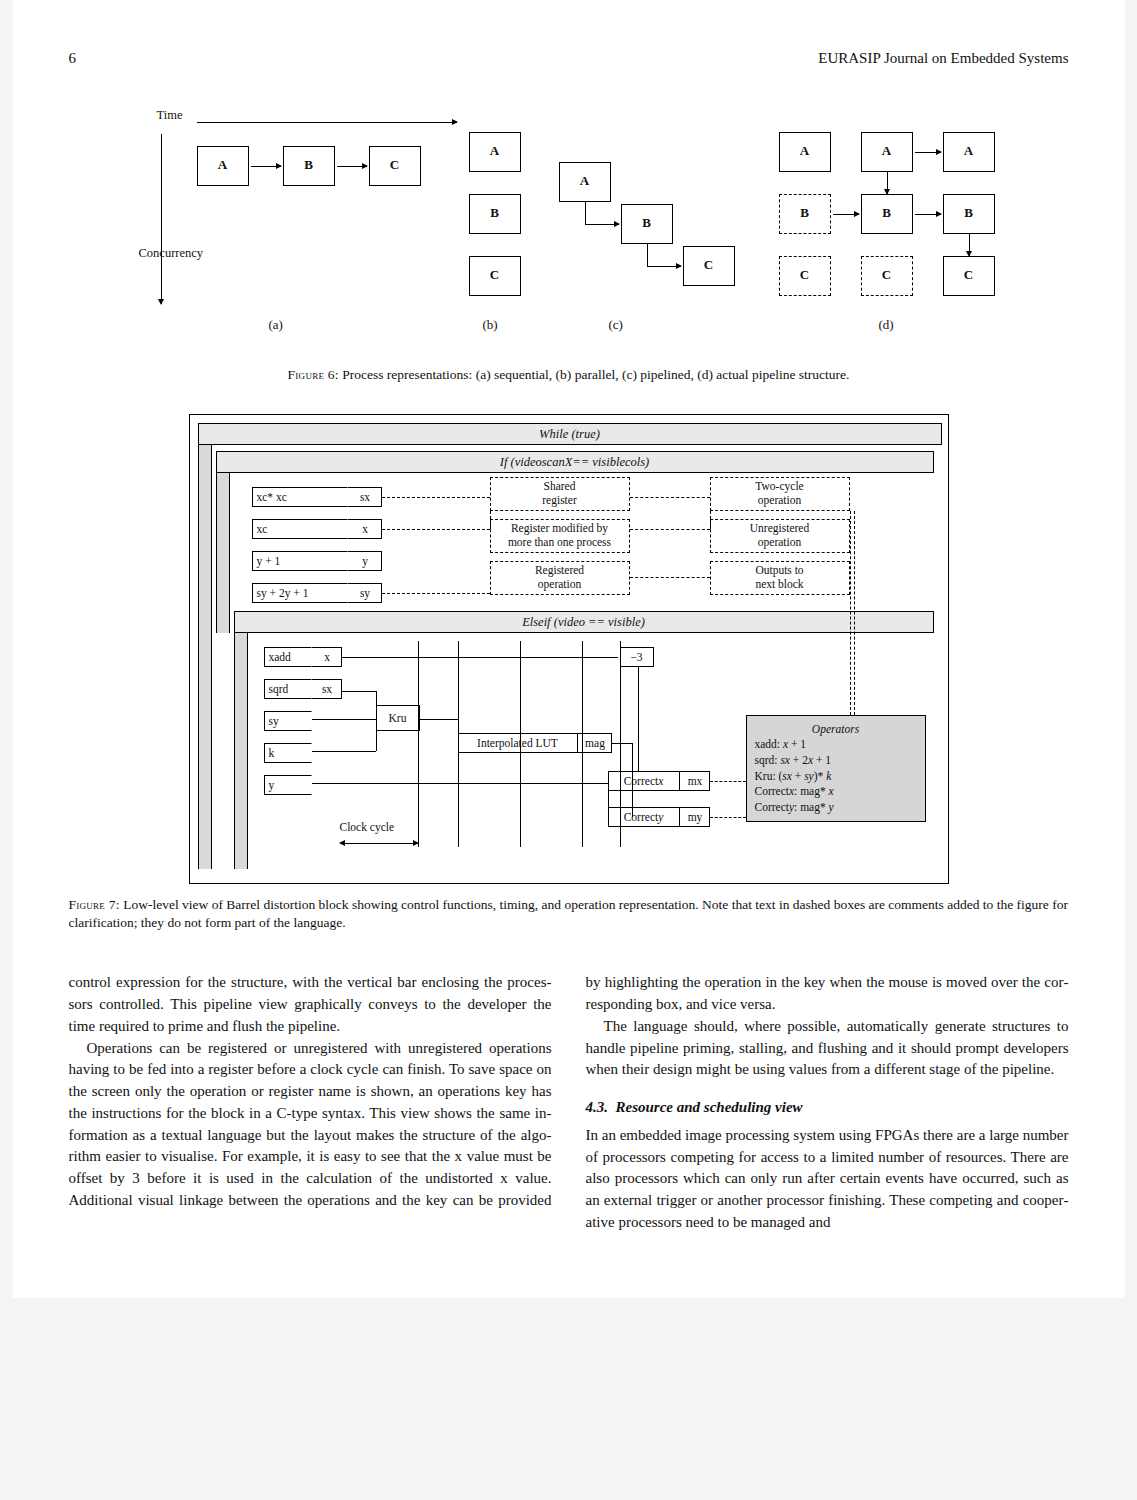6 EURASIP Journal on Embedded Systems
Time
Concurrency
A
B
C
(a)
A
B
C
(b)
A
B
C
(c)
A
B
C
A
B
C
A
B
C
(d)
Figure 6: Process representations: (a) sequential, (b) parallel, (c) pipelined, (d) actual pipeline structure.
While (true)
If (videoscanX == visiblecols)
xc* xc
sx
xc
x
y + 1
y
sy + 2y + 1
sy
Shared
register
Register modified by
more than one process
Registered
operation
Two-cycle
operation
Unregistered
operation
Outputs to
next block
Elseif (video == visible)
xadd
x
sqrd
sx
sy
k
y
Kru
Interpolated LUT
mag
−3
Correctx
mx
Correcty
my
Operators
xadd: x + 1
sqrd: sx + 2x + 1
Kru: (sx + sy)* k
Correctx: mag* x
Correcty: mag* y
Clock cycle
Figure 7: Low-level view of Barrel distortion block showing control functions, timing, and operation representation. Note that text in dashed boxes are comments added to the figure for clarification; they do not form part of the language.
control expression for the structure, with the vertical bar enclosing the processors controlled. This pipeline view graphically conveys to the developer the time required to prime and flush the pipeline.
Operations can be registered or unregistered with unregistered operations having to be fed into a register before a clock cycle can finish. To save space on the screen only the operation or register name is shown, an operations key has the instructions for the block in a C-type syntax. This view shows the same information as a textual language but the layout makes the structure of the algorithm easier to visualise. For example, it is easy to see that the x value must be offset by 3 before it is used in the calculation of the undistorted x value. Additional visual linkage between the operations and the key can be provided by highlighting the operation in the key when the mouse is moved over the corresponding box, and vice versa.
The language should, where possible, automatically generate structures to handle pipeline priming, stalling, and flushing and it should prompt developers when their design might be using values from a different stage of the pipeline.
4.3. Resource and scheduling view
In an embedded image processing system using FPGAs there are a large number of processors competing for access to a limited number of resources. There are also processors which can only run after certain events have occurred, such as an external trigger or another processor finishing. These competing and cooperative processors need to be managed and